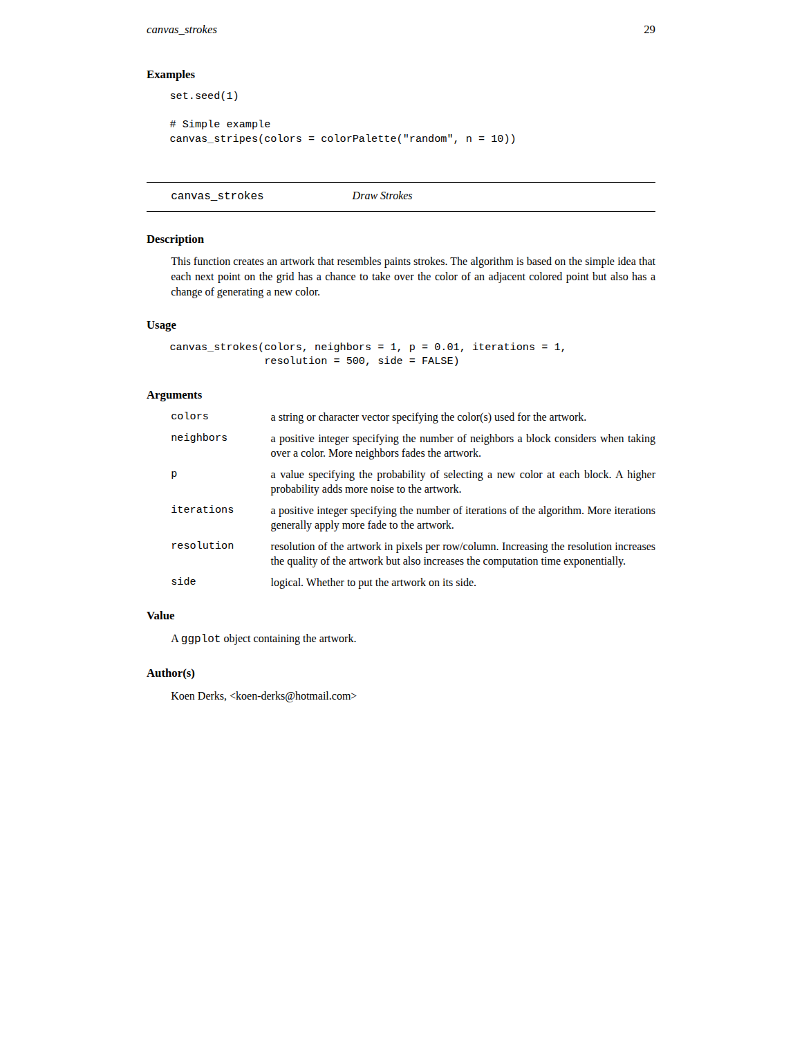canvas_strokes 29
Examples
set.seed(1)

# Simple example
canvas_stripes(colors = colorPalette("random", n = 10))
canvas_strokes Draw Strokes
Description
This function creates an artwork that resembles paints strokes. The algorithm is based on the simple idea that each next point on the grid has a chance to take over the color of an adjacent colored point but also has a change of generating a new color.
Usage
canvas_strokes(colors, neighbors = 1, p = 0.01, iterations = 1,
               resolution = 500, side = FALSE)
Arguments
colors
a string or character vector specifying the color(s) used for the artwork.
neighbors
a positive integer specifying the number of neighbors a block considers when taking over a color. More neighbors fades the artwork.
p
a value specifying the probability of selecting a new color at each block. A higher probability adds more noise to the artwork.
iterations
a positive integer specifying the number of iterations of the algorithm. More iterations generally apply more fade to the artwork.
resolution
resolution of the artwork in pixels per row/column. Increasing the resolution increases the quality of the artwork but also increases the computation time exponentially.
side
logical. Whether to put the artwork on its side.
Value
A ggplot object containing the artwork.
Author(s)
Koen Derks, <koen-derks@hotmail.com>